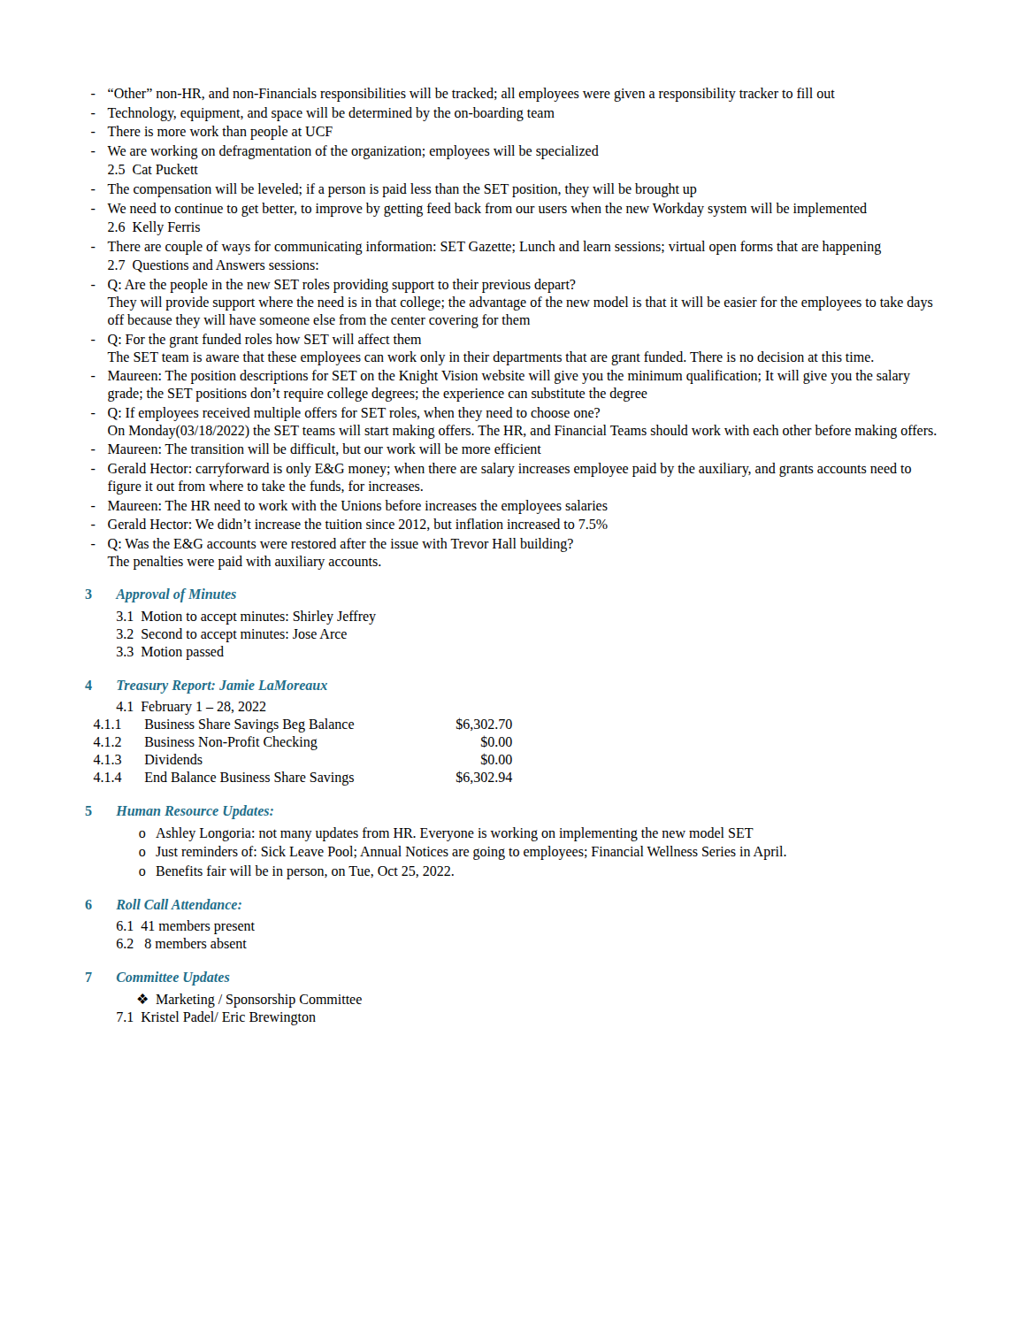“Other” non-HR, and non-Financials responsibilities will be tracked; all employees were given a responsibility tracker to fill out
Technology, equipment, and space will be determined by the on-boarding team
There is more work than people at UCF
We are working on defragmentation of the organization; employees will be specialized
2.5 Cat Puckett
The compensation will be leveled; if a person is paid less than the SET position, they will be brought up
We need to continue to get better, to improve by getting feed back from our users when the new Workday system will be implemented
2.6 Kelly Ferris
There are couple of ways for communicating information: SET Gazette; Lunch and learn sessions; virtual open forms that are happening
2.7 Questions and Answers sessions:
Q: Are the people in the new SET roles providing support to their previous depart?
They will provide support where the need is in that college; the advantage of the new model is that it will be easier for the employees to take days off because they will have someone else from the center covering for them
Q: For the grant funded roles how SET will affect them
The SET team is aware that these employees can work only in their departments that are grant funded. There is no decision at this time.
Maureen: The position descriptions for SET on the Knight Vision website will give you the minimum qualification; It will give you the salary grade; the SET positions don’t require college degrees; the experience can substitute the degree
Q: If employees received multiple offers for SET roles, when they need to choose one?
On Monday(03/18/2022) the SET teams will start making offers. The HR, and Financial Teams should work with each other before making offers.
Maureen: The transition will be difficult, but our work will be more efficient
Gerald Hector: carryforward is only E&G money; when there are salary increases employee paid by the auxiliary, and grants accounts need to figure it out from where to take the funds, for increases.
Maureen: The HR need to work with the Unions before increases the employees salaries
Gerald Hector: We didn’t increase the tuition since 2012, but inflation increased to 7.5%
Q: Was the E&G accounts were restored after the issue with Trevor Hall building?
The penalties were paid with auxiliary accounts.
3 Approval of Minutes
3.1 Motion to accept minutes: Shirley Jeffrey
3.2 Second to accept minutes: Jose Arce
3.3 Motion passed
4 Treasury Report: Jamie LaMoreaux
4.1 February 1 – 28, 2022
4.1.1 Business Share Savings Beg Balance$6,302.70
4.1.2 Business Non-Profit Checking$0.00
4.1.3 Dividends$0.00
4.1.4 End Balance Business Share Savings$6,302.94
5 Human Resource Updates:
Ashley Longoria: not many updates from HR. Everyone is working on implementing the new model SET
Just reminders of: Sick Leave Pool; Annual Notices are going to employees; Financial Wellness Series in April.
Benefits fair will be in person, on Tue, Oct 25, 2022.
6 Roll Call Attendance:
6.1 41 members present
6.2 8 members absent
7 Committee Updates
Marketing / Sponsorship Committee
7.1 Kristel Padel/ Eric Brewington